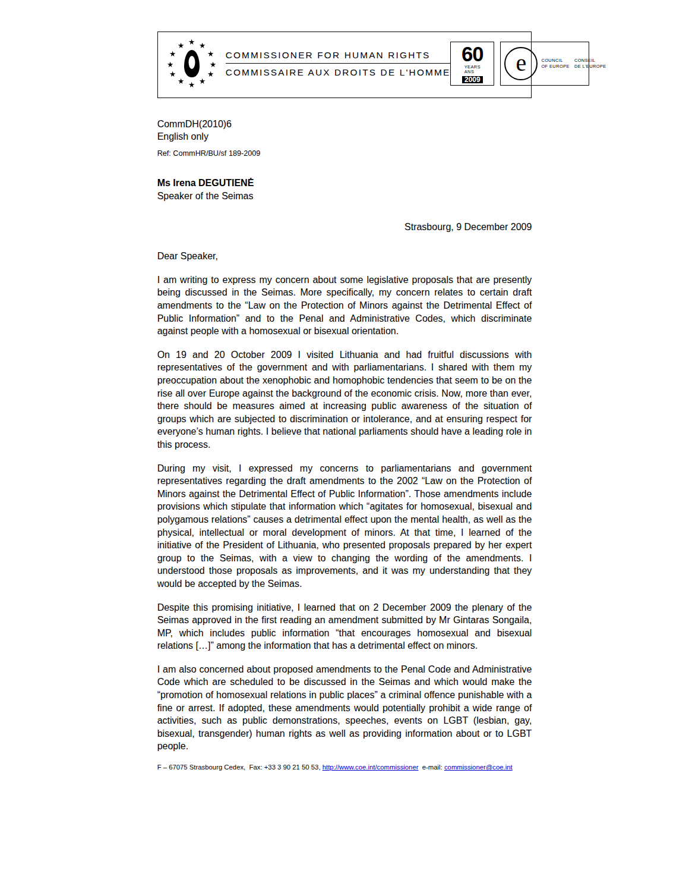COMMISSIONER FOR HUMAN RIGHTS
COMMISSAIRE AUX DROITS DE L'HOMME
60
YEARS
ANS
2009
COUNCIL
OF EUROPE
CONSEIL
DE L'EUROPE
CommDH(2010)6
English only
Ref: CommHR/BU/sf 189-2009
Ms Irena DEGUTIENĖ
Speaker of the Seimas
Strasbourg, 9 December 2009
Dear Speaker,
I am writing to express my concern about some legislative proposals that are presently being discussed in the Seimas. More specifically, my concern relates to certain draft amendments to the “Law on the Protection of Minors against the Detrimental Effect of Public Information” and to the Penal and Administrative Codes, which discriminate against people with a homosexual or bisexual orientation.
On 19 and 20 October 2009 I visited Lithuania and had fruitful discussions with representatives of the government and with parliamentarians. I shared with them my preoccupation about the xenophobic and homophobic tendencies that seem to be on the rise all over Europe against the background of the economic crisis. Now, more than ever, there should be measures aimed at increasing public awareness of the situation of groups which are subjected to discrimination or intolerance, and at ensuring respect for everyone’s human rights. I believe that national parliaments should have a leading role in this process.
During my visit, I expressed my concerns to parliamentarians and government representatives regarding the draft amendments to the 2002 “Law on the Protection of Minors against the Detrimental Effect of Public Information”. Those amendments include provisions which stipulate that information which “agitates for homosexual, bisexual and polygamous relations” causes a detrimental effect upon the mental health, as well as the physical, intellectual or moral development of minors. At that time, I learned of the initiative of the President of Lithuania, who presented proposals prepared by her expert group to the Seimas, with a view to changing the wording of the amendments. I understood those proposals as improvements, and it was my understanding that they would be accepted by the Seimas.
Despite this promising initiative, I learned that on 2 December 2009 the plenary of the Seimas approved in the first reading an amendment submitted by Mr Gintaras Songaila, MP, which includes public information “that encourages homosexual and bisexual relations […]” among the information that has a detrimental effect on minors.
I am also concerned about proposed amendments to the Penal Code and Administrative Code which are scheduled to be discussed in the Seimas and which would make the “promotion of homosexual relations in public places” a criminal offence punishable with a fine or arrest. If adopted, these amendments would potentially prohibit a wide range of activities, such as public demonstrations, speeches, events on LGBT (lesbian, gay, bisexual, transgender) human rights as well as providing information about or to LGBT people.
F – 67075 Strasbourg Cedex, Fax: +33 3 90 21 50 53, http://www.coe.int/commissioner e-mail: commissioner@coe.int